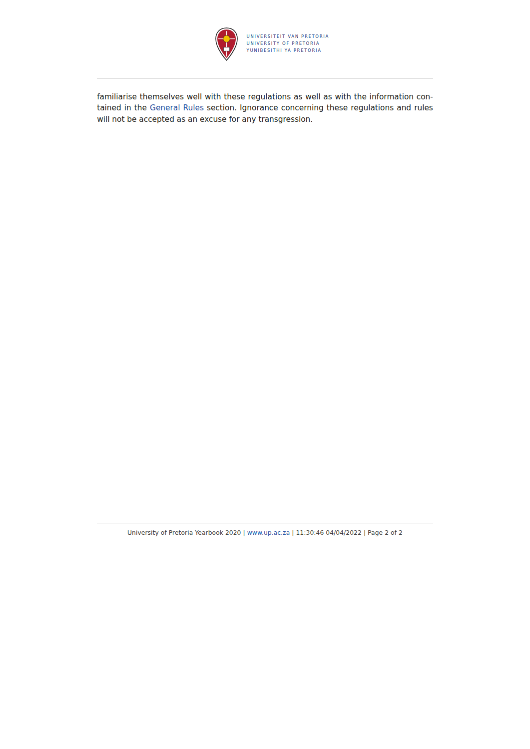familiarise themselves well with these regulations as well as with the information contained in the General Rules section. Ignorance concerning these regulations and rules will not be accepted as an excuse for any transgression.
University of Pretoria Yearbook 2020 | www.up.ac.za | 11:30:46 04/04/2022 | Page 2 of 2